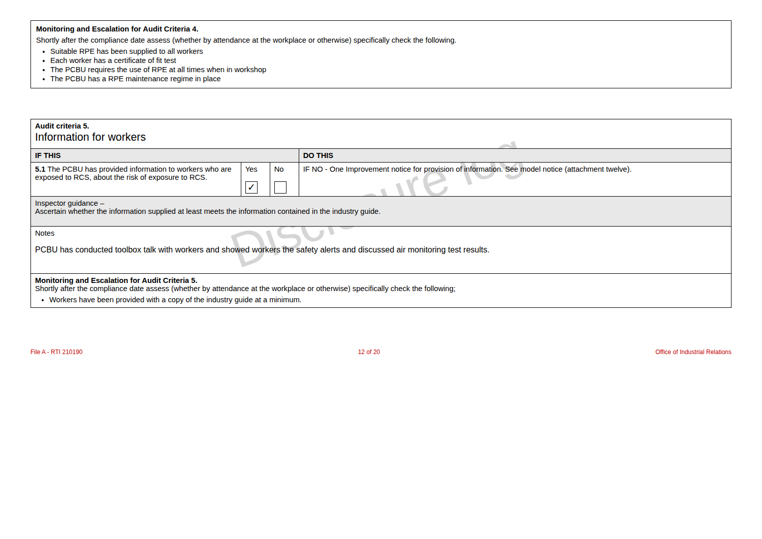Disclosure log
Monitoring and Escalation for Audit Criteria 4.
Shortly after the compliance date assess (whether by attendance at the workplace or otherwise) specifically check the following.
Suitable RPE has been supplied to all workers
Each worker has a certificate of fit test
The PCBU requires the use of RPE at all times when in workshop
The PCBU has a RPE maintenance regime in place
| Audit criteria 5. Information for workers |
| IF THIS | DO THIS |
| 5.1 The PCBU has provided information to workers who are exposed to RCS, about the risk of exposure to RCS. | Yes ✓ | No | IF NO - One Improvement notice for provision of information. See model notice (attachment twelve). |
| Inspector guidance – Ascertain whether the information supplied at least meets the information contained in the industry guide. |
| Notes PCBU has conducted toolbox talk with workers and showed workers the safety alerts and discussed air monitoring test results. |
| Monitoring and Escalation for Audit Criteria 5. Shortly after the compliance date assess (whether by attendance at the workplace or otherwise) specifically check the following; Workers have been provided with a copy of the industry guide at a minimum. |
File A - RTI 210190 12 of 20 Office of Industrial Relations